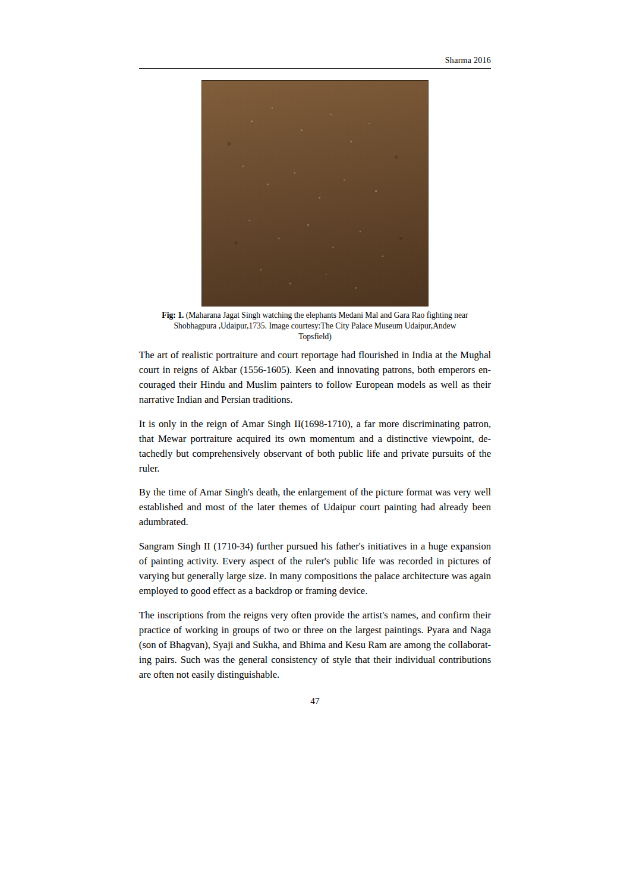Sharma 2016
Fig: 1. (Maharana Jagat Singh watching the elephants Medani Mal and Gara Rao fighting near Shobhagpura ,Udaipur,1735. Image courtesy:The City Palace Museum Udaipur,Andew Topsfield)
The art of realistic portraiture and court reportage had flourished in India at the Mughal court in reigns of Akbar (1556-1605). Keen and innovating patrons, both emperors encouraged their Hindu and Muslim painters to follow European models as well as their narrative Indian and Persian traditions.
It is only in the reign of Amar Singh II(1698-1710), a far more discriminating patron, that Mewar portraiture acquired its own momentum and a distinctive viewpoint, detachedly but comprehensively observant of both public life and private pursuits of the ruler.
By the time of Amar Singh's death, the enlargement of the picture format was very well established and most of the later themes of Udaipur court painting had already been adumbrated.
Sangram Singh II (1710-34) further pursued his father's initiatives in a huge expansion of painting activity. Every aspect of the ruler's public life was recorded in pictures of varying but generally large size. In many compositions the palace architecture was again employed to good effect as a backdrop or framing device.
The inscriptions from the reigns very often provide the artist's names, and confirm their practice of working in groups of two or three on the largest paintings. Pyara and Naga (son of Bhagvan), Syaji and Sukha, and Bhima and Kesu Ram are among the collaborating pairs. Such was the general consistency of style that their individual contributions are often not easily distinguishable.
47